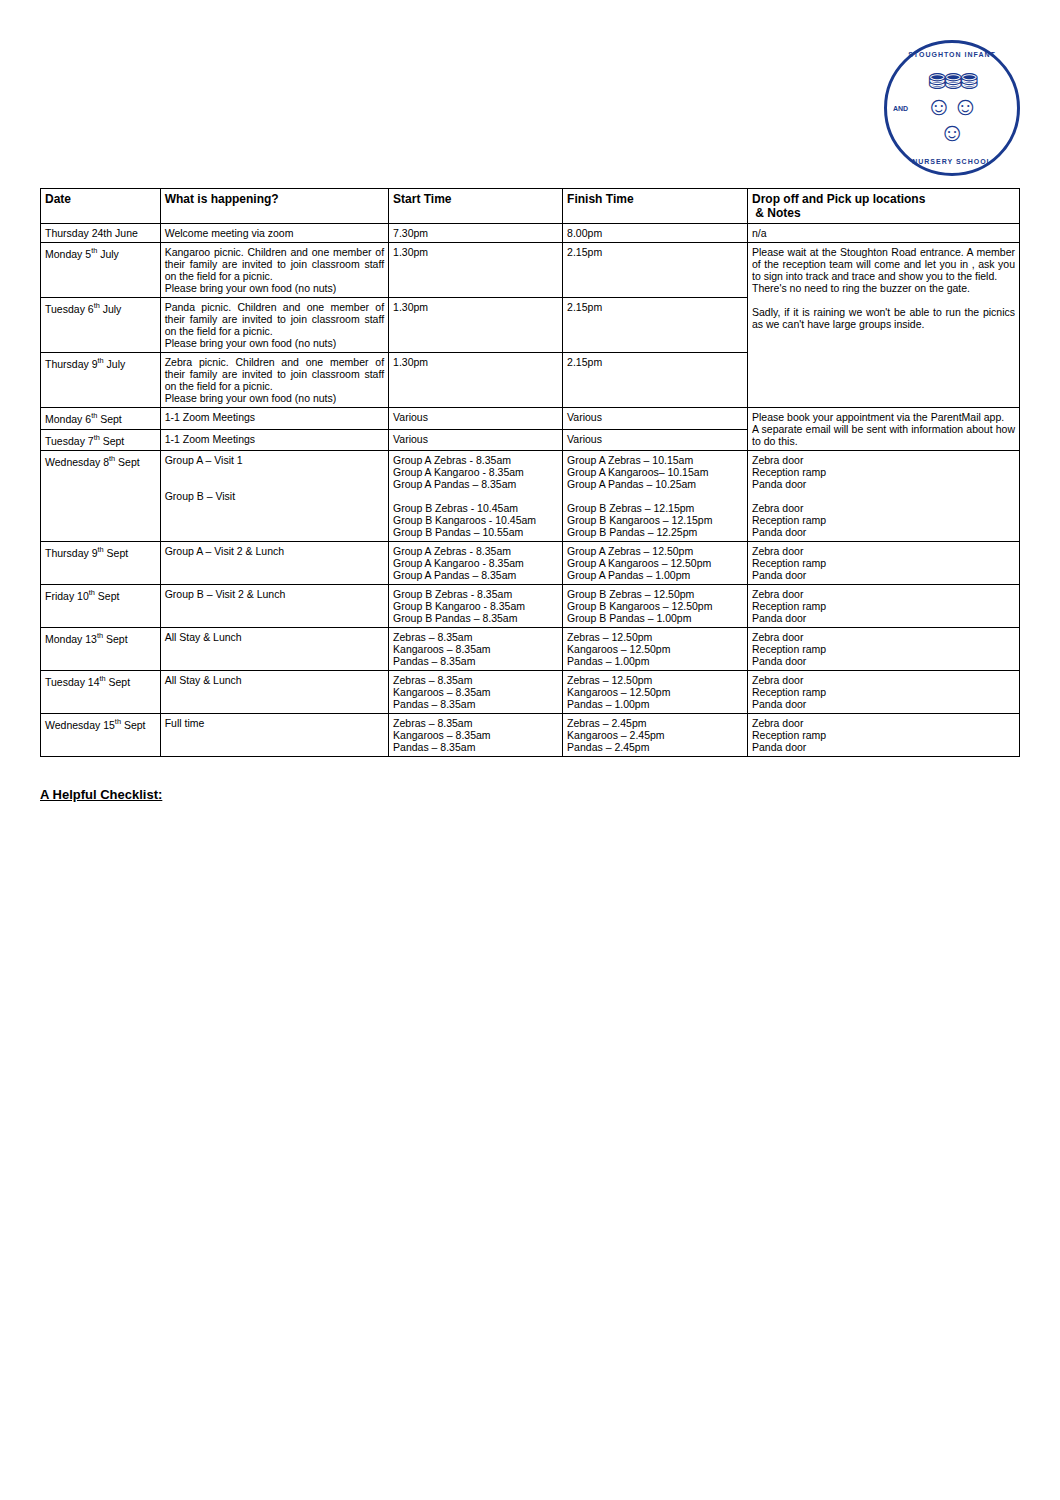STOUGHTON INFANT
AND
⛃⛃⛃
☺☺☺
NURSERY SCHOOL
| Date | What is happening? | Start Time | Finish Time | Drop off and Pick up locations & Notes |
| --- | --- | --- | --- | --- |
| Thursday 24th June | Welcome meeting via zoom | 7.30pm | 8.00pm | n/a |
| Monday 5 th July | Kangaroo picnic. Children and one member of their family are invited to join classroom staff on the field for a picnic. Please bring your own food (no nuts) | 1.30pm | 2.15pm | Please wait at the Stoughton Road entrance. A member of the reception team will come and let you in , ask you to sign into track and trace and show you to the field. There's no need to ring the buzzer on the gate. Sadly, if it is raining we won't be able to run the picnics as we can't have large groups inside. |
| Tuesday 6 th July | Panda picnic. Children and one member of their family are invited to join classroom staff on the field for a picnic. Please bring your own food (no nuts) | 1.30pm | 2.15pm |
| Thursday 9 th July | Zebra picnic. Children and one member of their family are invited to join classroom staff on the field for a picnic. Please bring your own food (no nuts) | 1.30pm | 2.15pm |
| Monday 6 th Sept | 1-1 Zoom Meetings | Various | Various | Please book your appointment via the ParentMail app. A separate email will be sent with information about how to do this. |
| Tuesday 7 th Sept | 1-1 Zoom Meetings | Various | Various |
| Wednesday 8 th Sept | Group A – Visit 1 Group B – Visit | Group A Zebras - 8.35am Group A Kangaroo - 8.35am Group A Pandas – 8.35am Group B Zebras - 10.45am Group B Kangaroos - 10.45am Group B Pandas – 10.55am | Group A Zebras – 10.15am Group A Kangaroos– 10.15am Group A Pandas – 10.25am Group B Zebras – 12.15pm Group B Kangaroos – 12.15pm Group B Pandas – 12.25pm | Zebra door Reception ramp Panda door Zebra door Reception ramp Panda door |
| Thursday 9 th Sept | Group A – Visit 2 & Lunch | Group A Zebras - 8.35am Group A Kangaroo - 8.35am Group A Pandas – 8.35am | Group A Zebras – 12.50pm Group A Kangaroos – 12.50pm Group A Pandas – 1.00pm | Zebra door Reception ramp Panda door |
| Friday 10 th Sept | Group B – Visit 2 & Lunch | Group B Zebras - 8.35am Group B Kangaroo - 8.35am Group B Pandas – 8.35am | Group B Zebras – 12.50pm Group B Kangaroos – 12.50pm Group B Pandas – 1.00pm | Zebra door Reception ramp Panda door |
| Monday 13 th Sept | All Stay & Lunch | Zebras – 8.35am Kangaroos – 8.35am Pandas – 8.35am | Zebras – 12.50pm Kangaroos – 12.50pm Pandas – 1.00pm | Zebra door Reception ramp Panda door |
| Tuesday 14 th Sept | All Stay & Lunch | Zebras – 8.35am Kangaroos – 8.35am Pandas – 8.35am | Zebras – 12.50pm Kangaroos – 12.50pm Pandas – 1.00pm | Zebra door Reception ramp Panda door |
| Wednesday 15 th Sept | Full time | Zebras – 8.35am Kangaroos – 8.35am Pandas – 8.35am | Zebras – 2.45pm Kangaroos – 2.45pm Pandas – 2.45pm | Zebra door Reception ramp Panda door |
A Helpful Checklist: